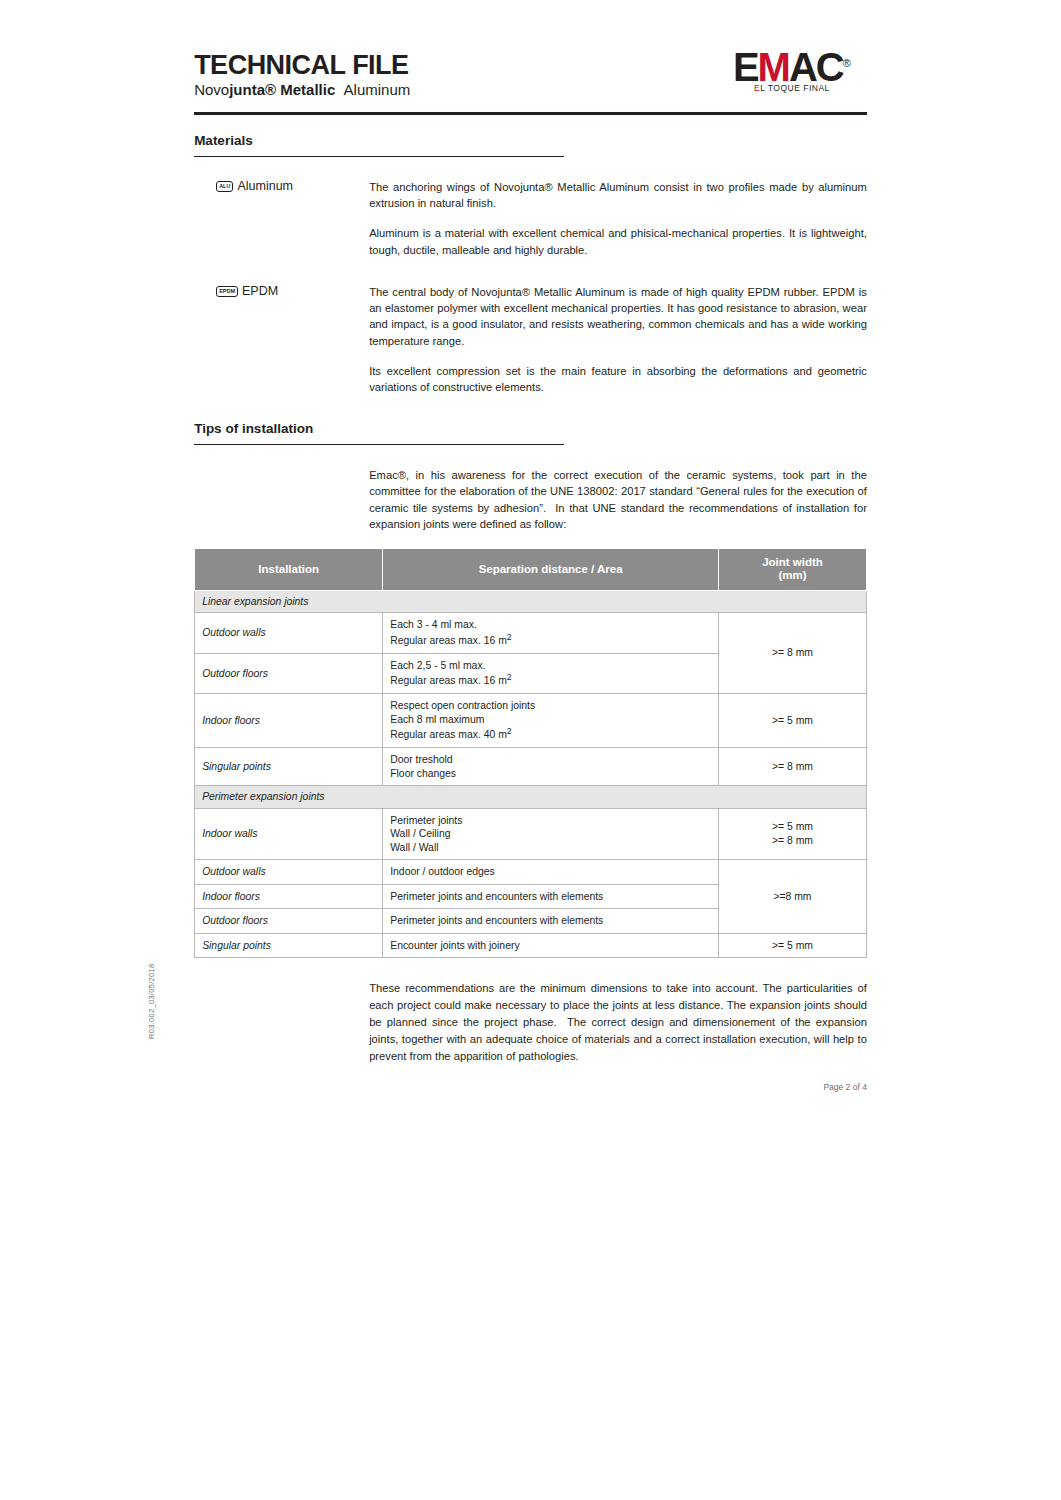TECHNICAL FILE
Novojunta® Metallic Aluminum
EMAC®
EL TOQUE FINAL
Materials
ALUAluminum
The anchoring wings of Novojunta® Metallic Aluminum consist in two profiles made by aluminum extrusion in natural finish.
Aluminum is a material with excellent chemical and phisical-mechanical properties. It is lightweight, tough, ductile, malleable and highly durable.
EPDMEPDM
The central body of Novojunta® Metallic Aluminum is made of high quality EPDM rubber. EPDM is an elastomer polymer with excellent mechanical properties. It has good resistance to abrasion, wear and impact, is a good insulator, and resists weathering, common chemicals and has a wide working temperature range.
Its excellent compression set is the main feature in absorbing the deformations and geometric variations of constructive elements.
Tips of installation
Emac®, in his awareness for the correct execution of the ceramic systems, took part in the committee for the elaboration of the UNE 138002: 2017 standard “General rules for the execution of ceramic tile systems by adhesion”. In that UNE standard the recommendations of installation for expansion joints were defined as follow:
| Installation | Separation distance / Area | Joint width (mm) |
| --- | --- | --- |
| Linear expansion joints |
| Outdoor walls | Each 3 - 4 ml max. Regular areas max. 16 m 2 | >= 8 mm |
| Outdoor floors | Each 2,5 - 5 ml max. Regular areas max. 16 m 2 |
| Indoor floors | Respect open contraction joints Each 8 ml maximum Regular areas max. 40 m 2 | >= 5 mm |
| Singular points | Door treshold Floor changes | >= 8 mm |
| Perimeter expansion joints |
| Indoor walls | Perimeter joints Wall / Ceiling Wall / Wall | >= 5 mm >= 8 mm |
| Outdoor walls | Indoor / outdoor edges | >=8 mm |
| Indoor floors | Perimeter joints and encounters with elements |
| Outdoor floors | Perimeter joints and encounters with elements |
| Singular points | Encounter joints with joinery | >= 5 mm |
These recommendations are the minimum dimensions to take into account. The particularities of each project could make necessary to place the joints at less distance. The expansion joints should be planned since the project phase. The correct design and dimensionement of the expansion joints, together with an adequate choice of materials and a correct installation execution, will help to prevent from the apparition of pathologies.
R03.002_03/05/2018
Page 2 of 4